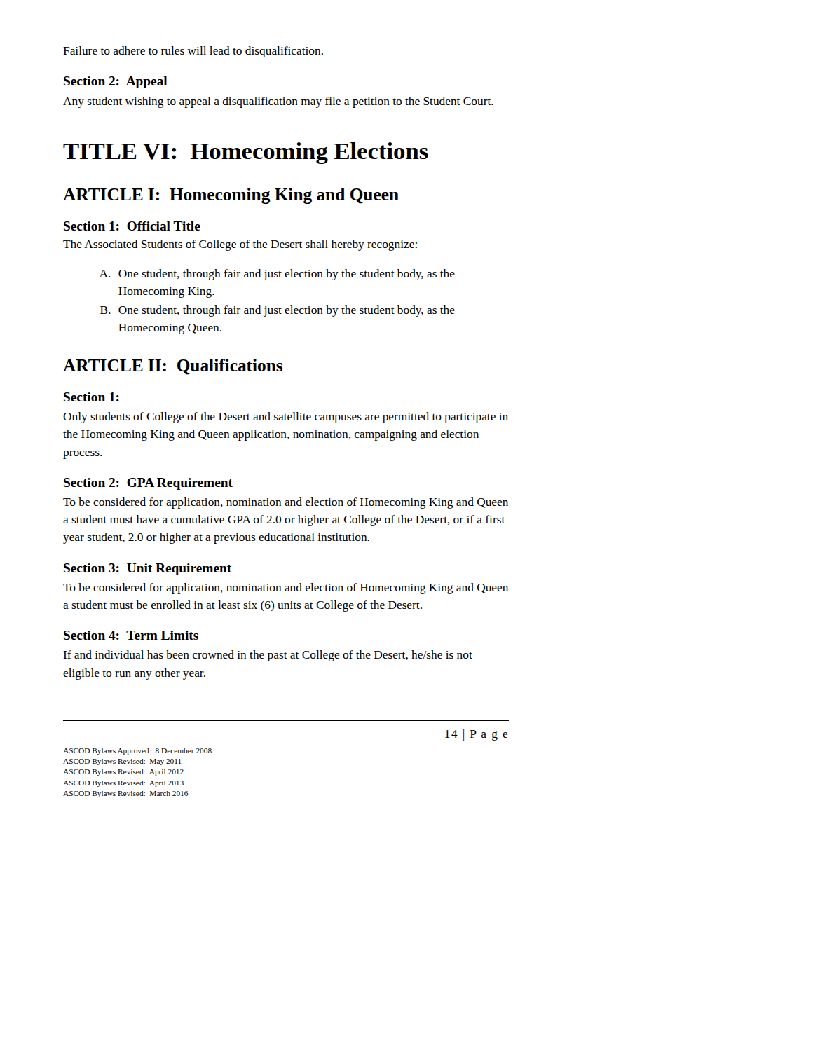Failure to adhere to rules will lead to disqualification.
Section 2: Appeal
Any student wishing to appeal a disqualification may file a petition to the Student Court.
TITLE VI: Homecoming Elections
ARTICLE I: Homecoming King and Queen
Section 1: Official Title
The Associated Students of College of the Desert shall hereby recognize:
One student, through fair and just election by the student body, as the Homecoming King.
One student, through fair and just election by the student body, as the Homecoming Queen.
ARTICLE II: Qualifications
Section 1:
Only students of College of the Desert and satellite campuses are permitted to participate in the Homecoming King and Queen application, nomination, campaigning and election process.
Section 2: GPA Requirement
To be considered for application, nomination and election of Homecoming King and Queen a student must have a cumulative GPA of 2.0 or higher at College of the Desert, or if a first year student, 2.0 or higher at a previous educational institution.
Section 3: Unit Requirement
To be considered for application, nomination and election of Homecoming King and Queen a student must be enrolled in at least six (6) units at College of the Desert.
Section 4: Term Limits
If and individual has been crowned in the past at College of the Desert, he/she is not eligible to run any other year.
14 | P a g e
ASCOD Bylaws Approved: 8 December 2008 ASCOD Bylaws Revised: May 2011 ASCOD Bylaws Revised: April 2012 ASCOD Bylaws Revised: April 2013 ASCOD Bylaws Revised: March 2016